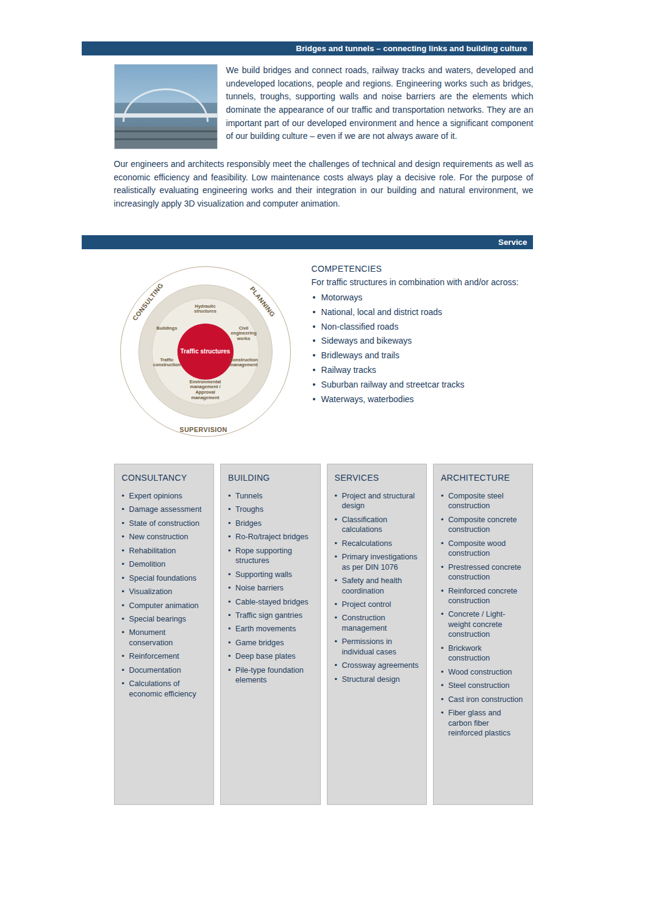Bridges and tunnels – connecting links and building culture
We build bridges and connect roads, railway tracks and waters, developed and undeveloped locations, people and regions. Engineering works such as bridges, tunnels, troughs, supporting walls and noise barriers are the elements which dominate the appearance of our traffic and transportation networks. They are an important part of our developed environment and hence a significant component of our building culture – even if we are not always aware of it.
Our engineers and architects responsibly meet the challenges of technical and design requirements as well as economic efficiency and feasibility. Low maintenance costs always play a decisive role. For the purpose of realistically evaluating engineering works and their integration in our building and natural environment, we increasingly apply 3D visualization and computer animation.
Service
Traffic structures
Hydraulic
structures
Civil
engineering
works
Construction
management
Environmental
management /
Approval
management
Traffic
construction
Buildings
CONSULTING
PLANNING
SUPERVISION
COMPETENCIES
For traffic structures in combination with and/or across:
Motorways
National, local and district roads
Non-classified roads
Sideways and bikeways
Bridleways and trails
Railway tracks
Suburban railway and streetcar tracks
Waterways, waterbodies
CONSULTANCY
Expert opinions
Damage assessment
State of construction
New construction
Rehabilitation
Demolition
Special foundations
Visualization
Computer animation
Special bearings
Monument conservation
Reinforcement
Documentation
Calculations of economic efficiency
BUILDING
Tunnels
Troughs
Bridges
Ro-Ro/traject bridges
Rope supporting structures
Supporting walls
Noise barriers
Cable-stayed bridges
Traffic sign gantries
Earth movements
Game bridges
Deep base plates
Pile-type foundation elements
SERVICES
Project and structural design
Classification calculations
Recalculations
Primary investigations as per DIN 1076
Safety and health coordination
Project control
Construction management
Permissions in individual cases
Crossway agreements
Structural design
ARCHITECTURE
Composite steel construction
Composite concrete construction
Composite wood construction
Prestressed concrete construction
Reinforced concrete construction
Concrete / Light-weight concrete construction
Brickwork construction
Wood construction
Steel construction
Cast iron construction
Fiber glass and carbon fiber reinforced plastics